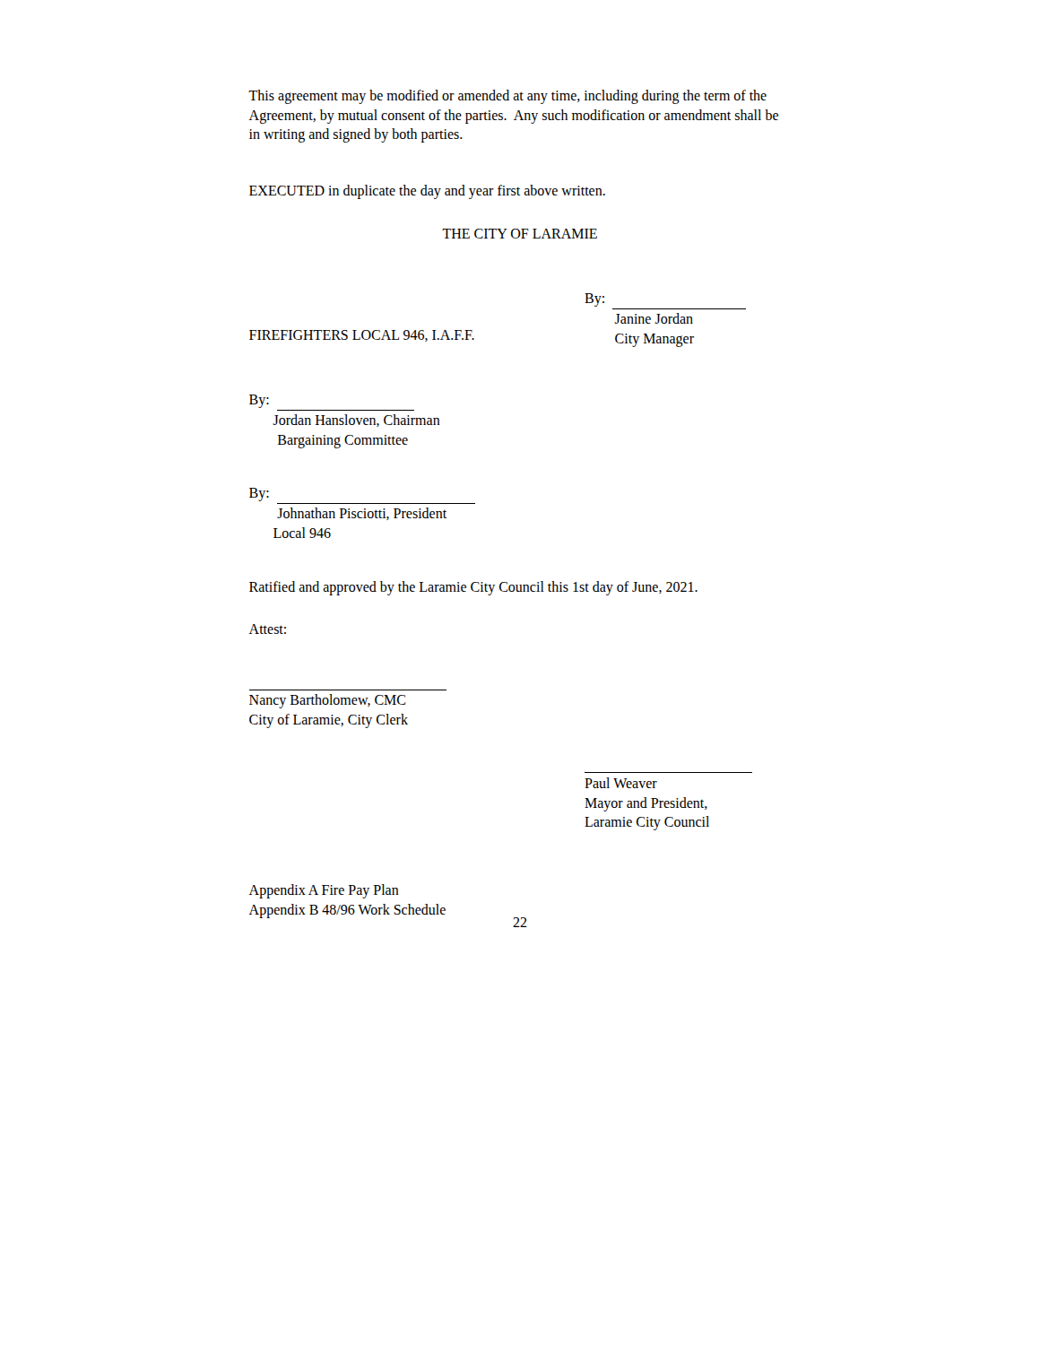This agreement may be modified or amended at any time, including during the term of the Agreement, by mutual consent of the parties. Any such modification or amendment shall be in writing and signed by both parties.
EXECUTED in duplicate the day and year first above written.
THE CITY OF LARAMIE
By:
Janine Jordan
City Manager
FIREFIGHTERS LOCAL 946, I.A.F.F.
By:
Jordan Hansloven, Chairman
Bargaining Committee
By:
Johnathan Pisciotti, President
Local 946
Ratified and approved by the Laramie City Council this 1st day of June, 2021.
Attest:
Nancy Bartholomew, CMC
City of Laramie, City Clerk
Paul Weaver
Mayor and President,
Laramie City Council
Appendix A Fire Pay Plan
Appendix B 48/96 Work Schedule
22